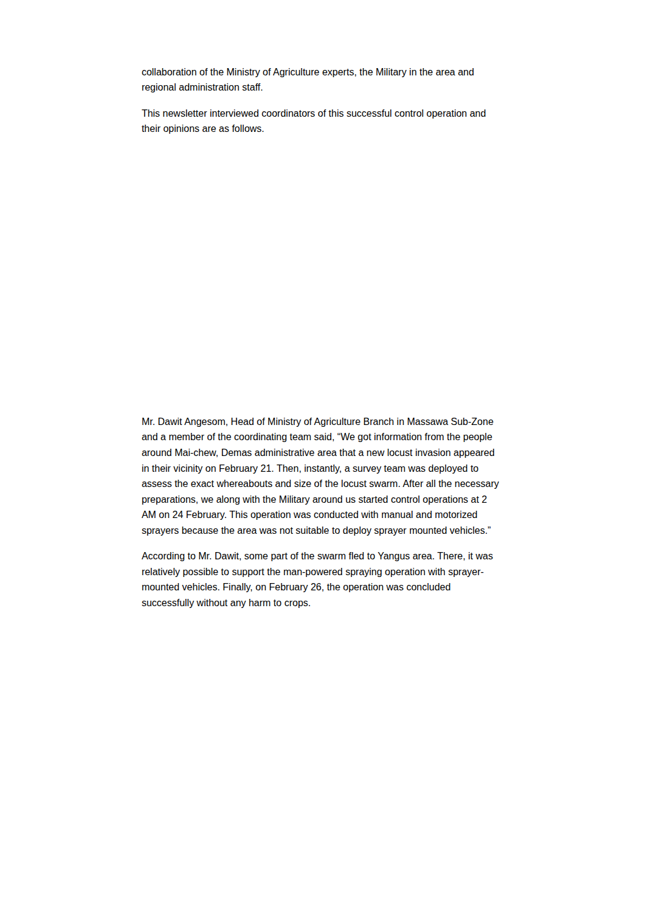collaboration of the Ministry of Agriculture experts, the Military in the area and regional administration staff.
This newsletter interviewed coordinators of this successful control operation and their opinions are as follows.
Mr. Dawit Angesom, Head of Ministry of Agriculture Branch in Massawa Sub-Zone and a member of the coordinating team said, “We got information from the people around Mai-chew, Demas administrative area that a new locust invasion appeared in their vicinity on February 21. Then, instantly, a survey team was deployed to assess the exact whereabouts and size of the locust swarm. After all the necessary preparations, we along with the Military around us started control operations at 2 AM on 24 February. This operation was conducted with manual and motorized sprayers because the area was not suitable to deploy sprayer mounted vehicles.”
According to Mr. Dawit, some part of the swarm fled to Yangus area. There, it was relatively possible to support the man-powered spraying operation with sprayer-mounted vehicles. Finally, on February 26, the operation was concluded successfully without any harm to crops.